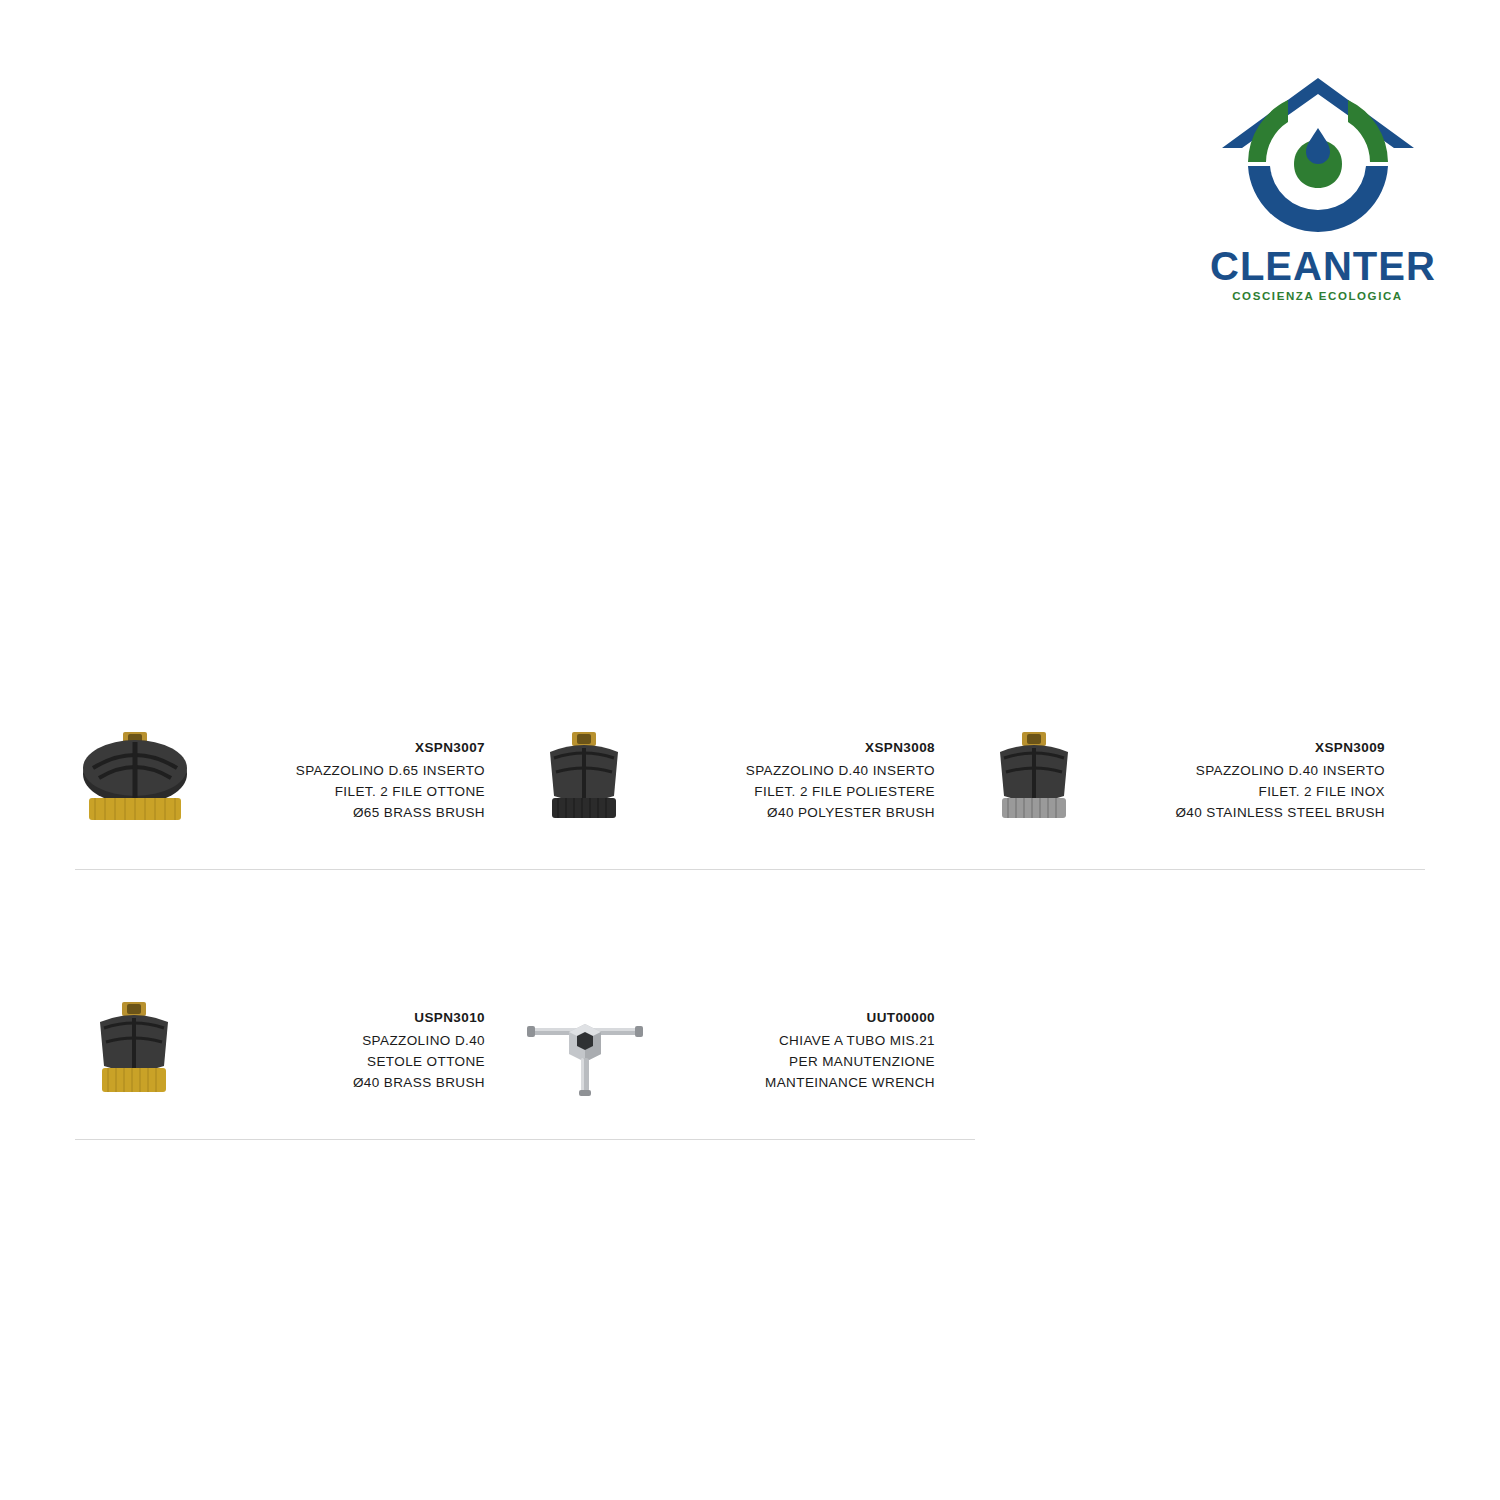CLEANTER
COSCIENZA ECOLOGICA
XSPN3007
SPAZZOLINO D.65 INSERTO
FILET. 2 FILE OTTONE
Ø65 BRASS BRUSH
XSPN3008
SPAZZOLINO D.40 INSERTO
FILET. 2 FILE POLIESTERE
Ø40 POLYESTER BRUSH
XSPN3009
SPAZZOLINO D.40 INSERTO
FILET. 2 FILE INOX
Ø40 STAINLESS STEEL BRUSH
USPN3010
SPAZZOLINO D.40
SETOLE OTTONE
Ø40 BRASS BRUSH
UUT00000
CHIAVE A TUBO MIS.21
PER MANUTENZIONE
MANTEINANCE WRENCH